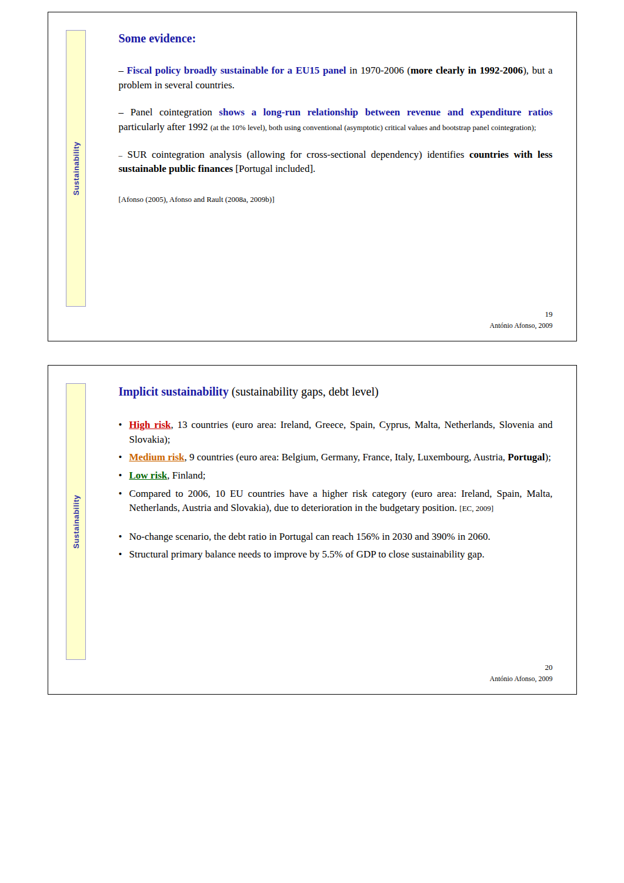Sustainability
Some evidence:
– Fiscal policy broadly sustainable for a EU15 panel in 1970-2006 (more clearly in 1992-2006), but a problem in several countries.
– Panel cointegration shows a long-run relationship between revenue and expenditure ratios particularly after 1992 (at the 10% level), both using conventional (asymptotic) critical values and bootstrap panel cointegration);
– SUR cointegration analysis (allowing for cross-sectional dependency) identifies countries with less sustainable public finances [Portugal included].
[Afonso (2005), Afonso and Rault (2008a, 2009b)]
19
António Afonso, 2009
Sustainability
Implicit sustainability (sustainability gaps, debt level)
High risk, 13 countries (euro area: Ireland, Greece, Spain, Cyprus, Malta, Netherlands, Slovenia and Slovakia);
Medium risk, 9 countries (euro area: Belgium, Germany, France, Italy, Luxembourg, Austria, Portugal);
Low risk, Finland;
Compared to 2006, 10 EU countries have a higher risk category (euro area: Ireland, Spain, Malta, Netherlands, Austria and Slovakia), due to deterioration in the budgetary position. [EC, 2009]
No-change scenario, the debt ratio in Portugal can reach 156% in 2030 and 390% in 2060.
Structural primary balance needs to improve by 5.5% of GDP to close sustainability gap.
20
António Afonso, 2009